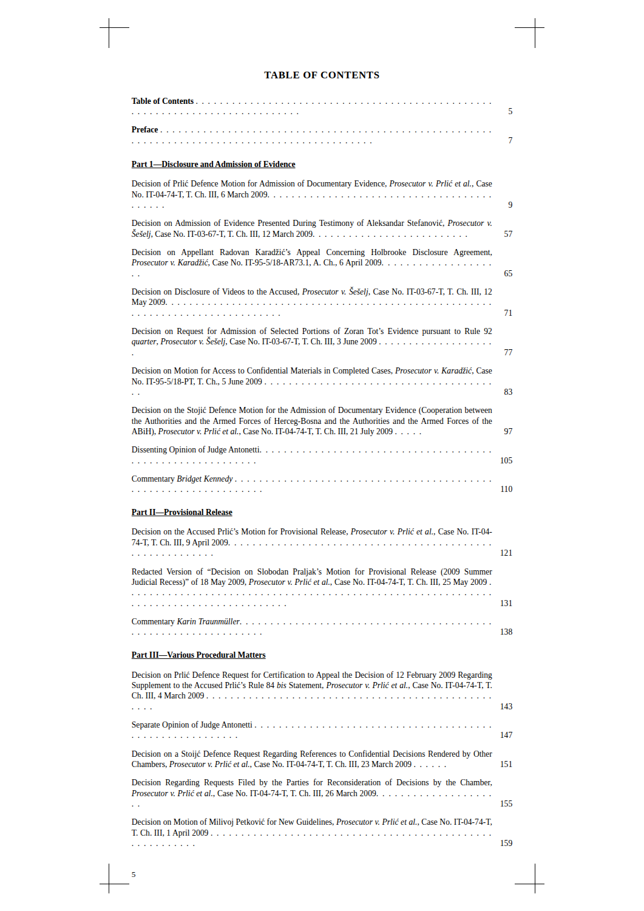TABLE OF CONTENTS
Table of Contents . . . . . . . . . . . . . . . . . . . . . . . . . . . . . . . . . . . . . . . . . . . . . . . . . . . . . . . . . . . . . . . . . . . . . . . . . . . . .
5
Preface . . . . . . . . . . . . . . . . . . . . . . . . . . . . . . . . . . . . . . . . . . . . . . . . . . . . . . . . . . . . . . . . . . . . . . . . . . . . . . . . . . . . . . . . . . . . . .
7
Part 1—Disclosure and Admission of Evidence
Decision of Prlić Defence Motion for Admission of Documentary Evidence, Prosecutor v. Prlić et al., Case No. IT-04-74-T, T. Ch. III, 6 March 2009. . . . . . . . . . . . . . . . . . . . . . . . . . . . . . . . . . . . . . . . . . .
9
Decision on Admission of Evidence Presented During Testimony of Aleksandar Stefanović, Prosecutor v. Šešelj, Case No. IT-03-67-T, T. Ch. III, 12 March 2009. . . . . . . . . . . . . . . . . . . . . . . . . .
57
Decision on Appellant Radovan Karadžić’s Appeal Concerning Holbrooke Disclosure Agreement, Prosecutor v. Karadžić, Case No. IT-95-5/18-AR73.1, A. Ch., 6 April 2009. . . . . . . . . . . . . . . . . . . .
65
Decision on Disclosure of Videos to the Accused, Prosecutor v. Šešelj, Case No. IT-03-67-T, T. Ch. III, 12 May 2009. . . . . . . . . . . . . . . . . . . . . . . . . . . . . . . . . . . . . . . . . . . . . . . . . . . . . . . . . . . . . . . . . . . . . . . . . . . . . . .
71
Decision on Request for Admission of Selected Portions of Zoran Tot’s Evidence pursuant to Rule 92 quarter, Prosecutor v. Šešelj, Case No. IT-03-67-T, T. Ch. III, 3 June 2009 . . . . . . . . . . . . . . . . . . . .
77
Decision on Motion for Access to Confidential Materials in Completed Cases, Prosecutor v. Karadžić, Case No. IT-95-5/18-PT, T. Ch., 5 June 2009 . . . . . . . . . . . . . . . . . . . . . . . . . . . . . . . . . . . . . . .
83
Decision on the Stojić Defence Motion for the Admission of Documentary Evidence (Cooperation between the Authorities and the Armed Forces of Herceg-Bosna and the Authorities and the Armed Forces of the ABiH), Prosecutor v. Prlić et al., Case No. IT-04-74-T, T. Ch. III, 21 July 2009 . . . . .
97
Dissenting Opinion of Judge Antonetti. . . . . . . . . . . . . . . . . . . . . . . . . . . . . . . . . . . . . . . . . . . . . . . . . . . . . . . . . . .
105
Commentary Bridget Kennedy . . . . . . . . . . . . . . . . . . . . . . . . . . . . . . . . . . . . . . . . . . . . . . . . . . . . . . . . . . . . . . . .
110
Part II—Provisional Release
Decision on the Accused Prlić’s Motion for Provisional Release, Prosecutor v. Prlić et al., Case No. IT-04-74-T, T. Ch. III, 9 April 2009. . . . . . . . . . . . . . . . . . . . . . . . . . . . . . . . . . . . . . . . . . . . . . . . . . . . . . . . .
121
Redacted Version of “Decision on Slobodan Praljak’s Motion for Provisional Release (2009 Summer Judicial Recess)” of 18 May 2009, Prosecutor v. Prlić et al., Case No. IT-04-74-T, T. Ch. III, 25 May 2009 . . . . . . . . . . . . . . . . . . . . . . . . . . . . . . . . . . . . . . . . . . . . . . . . . . . . . . . . . . . . . . . . . . . . . . . . . . . . . . . . . . . . . .
131
Commentary Karin Traunmüller. . . . . . . . . . . . . . . . . . . . . . . . . . . . . . . . . . . . . . . . . . . . . . . . . . . . . . . . . . . . . . .
138
Part III—Various Procedural Matters
Decision on Prlić Defence Request for Certification to Appeal the Decision of 12 February 2009 Regarding Supplement to the Accused Prlić’s Rule 84 bis Statement, Prosecutor v. Prlić et al., Case No. IT-04-74-T, T. Ch. III, 4 March 2009 . . . . . . . . . . . . . . . . . . . . . . . . . . . . . . . . . . . . . . . . . . . . . . . . . . .
143
Separate Opinion of Judge Antonetti . . . . . . . . . . . . . . . . . . . . . . . . . . . . . . . . . . . . . . . . . . . . . . . . . . . . . . . . .
147
Decision on a Stoijć Defence Request Regarding References to Confidential Decisions Rendered by Other Chambers, Prosecutor v. Prlić et al., Case No. IT-04-74-T, T. Ch. III, 23 March 2009 . . . . . .
151
Decision Regarding Requests Filed by the Parties for Reconsideration of Decisions by the Chamber, Prosecutor v. Prlić et al., Case No. IT-04-74-T, T. Ch. III, 26 March 2009. . . . . . . . . . . . . . . . . . . . .
155
Decision on Motion of Milivoj Petković for New Guidelines, Prosecutor v. Prlić et al., Case No. IT-04-74-T, T. Ch. III, 1 April 2009 . . . . . . . . . . . . . . . . . . . . . . . . . . . . . . . . . . . . . . . . . . . . . . . . . . . . . . . . .
159
5